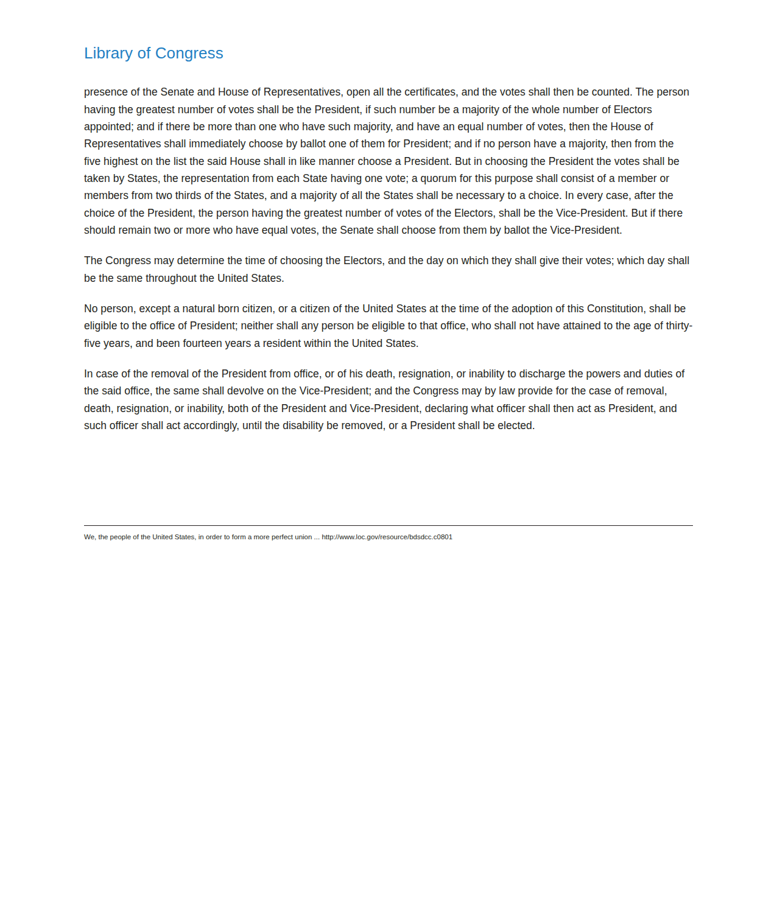Library of Congress
presence of the Senate and House of Representatives, open all the certificates, and the votes shall then be counted. The person having the greatest number of votes shall be the President, if such number be a majority of the whole number of Electors appointed; and if there be more than one who have such majority, and have an equal number of votes, then the House of Representatives shall immediately choose by ballot one of them for President; and if no person have a majority, then from the five highest on the list the said House shall in like manner choose a President. But in choosing the President the votes shall be taken by States, the representation from each State having one vote; a quorum for this purpose shall consist of a member or members from two thirds of the States, and a majority of all the States shall be necessary to a choice. In every case, after the choice of the President, the person having the greatest number of votes of the Electors, shall be the Vice-President. But if there should remain two or more who have equal votes, the Senate shall choose from them by ballot the Vice-President.
The Congress may determine the time of choosing the Electors, and the day on which they shall give their votes; which day shall be the same throughout the United States.
No person, except a natural born citizen, or a citizen of the United States at the time of the adoption of this Constitution, shall be eligible to the office of President; neither shall any person be eligible to that office, who shall not have attained to the age of thirty-five years, and been fourteen years a resident within the United States.
In case of the removal of the President from office, or of his death, resignation, or inability to discharge the powers and duties of the said office, the same shall devolve on the Vice-President; and the Congress may by law provide for the case of removal, death, resignation, or inability, both of the President and Vice-President, declaring what officer shall then act as President, and such officer shall act accordingly, until the disability be removed, or a President shall be elected.
We, the people of the United States, in order to form a more perfect union ... http://www.loc.gov/resource/bdsdcc.c0801